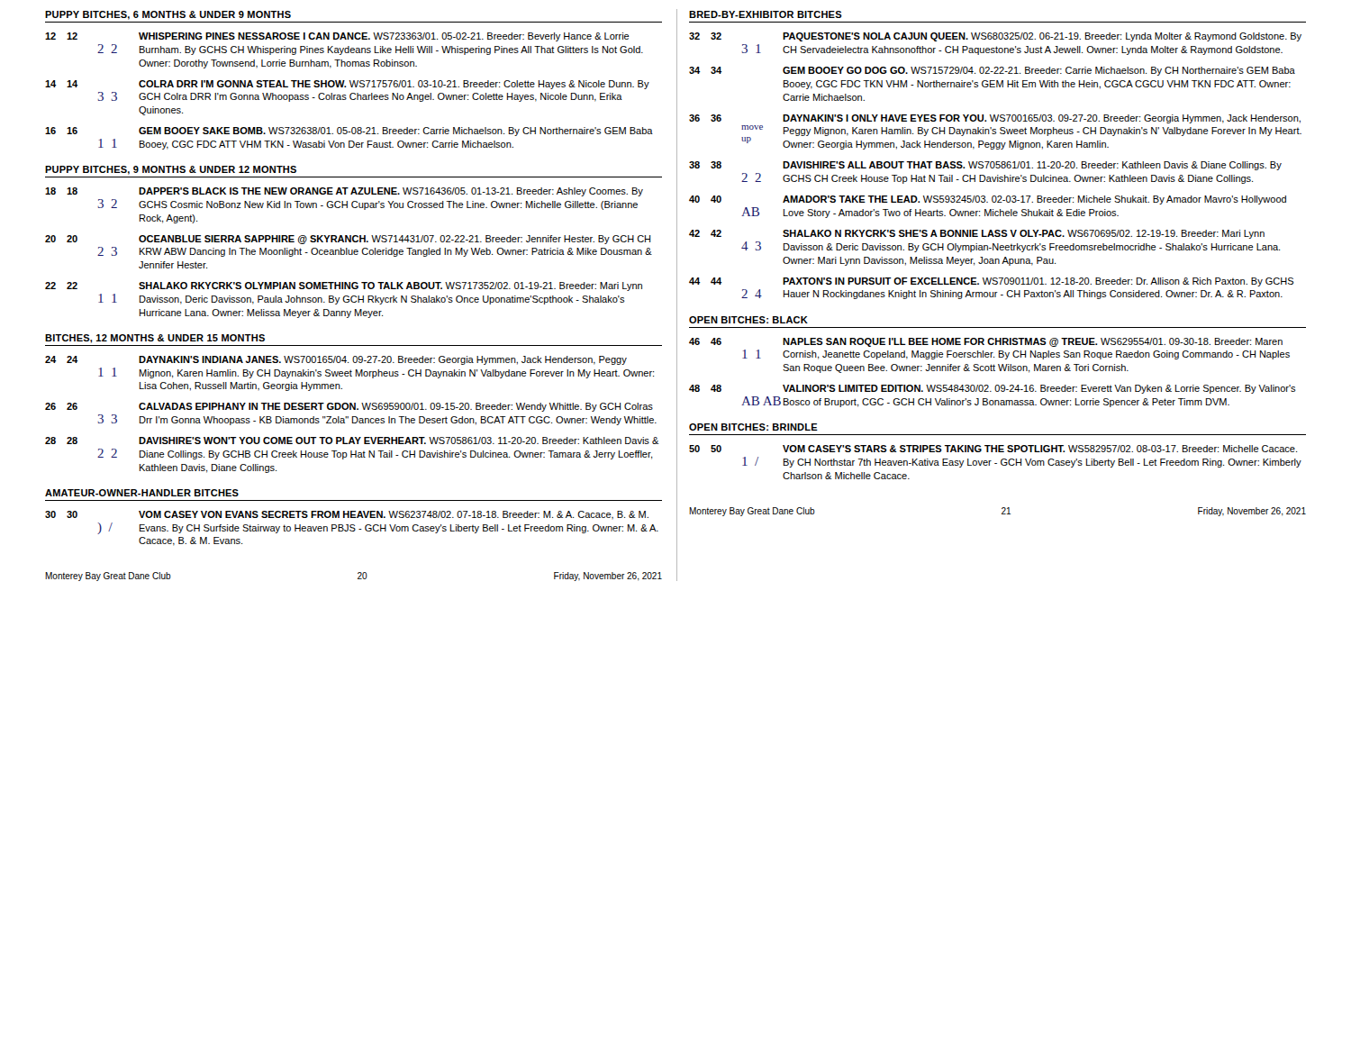Puppy Bitches, 6 Months & Under 9 Months
1212
2 2
WHISPERING PINES NESSAROSE I CAN DANCE. WS723363/01. 05-02-21. Breeder: Beverly Hance & Lorrie Burnham. By GCHS CH Whispering Pines Kaydeans Like Helli Will - Whispering Pines All That Glitters Is Not Gold. Owner: Dorothy Townsend, Lorrie Burnham, Thomas Robinson.
1414
3 3
COLRA DRR I'M GONNA STEAL THE SHOW. WS717576/01. 03-10-21. Breeder: Colette Hayes & Nicole Dunn. By GCH Colra DRR I'm Gonna Whoopass - Colras Charlees No Angel. Owner: Colette Hayes, Nicole Dunn, Erika Quinones.
1616
1 1
GEM BOOEY SAKE BOMB. WS732638/01. 05-08-21. Breeder: Carrie Michaelson. By CH Northernaire's GEM Baba Booey, CGC FDC ATT VHM TKN - Wasabi Von Der Faust. Owner: Carrie Michaelson.
Puppy Bitches, 9 Months & Under 12 Months
1818
3 2
DAPPER'S BLACK IS THE NEW ORANGE AT AZULENE. WS716436/05. 01-13-21. Breeder: Ashley Coomes. By GCHS Cosmic NoBonz New Kid In Town - GCH Cupar's You Crossed The Line. Owner: Michelle Gillette. (Brianne Rock, Agent).
2020
2 3
OCEANBLUE SIERRA SAPPHIRE @ SKYRANCH. WS714431/07. 02-22-21. Breeder: Jennifer Hester. By GCH CH KRW ABW Dancing In The Moonlight - Oceanblue Coleridge Tangled In My Web. Owner: Patricia & Mike Dousman & Jennifer Hester.
2222
1 1
SHALAKO RKYCRK'S OLYMPIAN SOMETHING TO TALK ABOUT. WS717352/02. 01-19-21. Breeder: Mari Lynn Davisson, Deric Davisson, Paula Johnson. By GCH Rkycrk N Shalako's Once Uponatime'Scpthook - Shalako's Hurricane Lana. Owner: Melissa Meyer & Danny Meyer.
Bitches, 12 Months & Under 15 Months
2424
1 1
DAYNAKIN'S INDIANA JANES. WS700165/04. 09-27-20. Breeder: Georgia Hymmen, Jack Henderson, Peggy Mignon, Karen Hamlin. By CH Daynakin's Sweet Morpheus - CH Daynakin N' Valbydane Forever In My Heart. Owner: Lisa Cohen, Russell Martin, Georgia Hymmen.
2626
3 3
CALVADAS EPIPHANY IN THE DESERT GDON. WS695900/01. 09-15-20. Breeder: Wendy Whittle. By GCH Colras Drr I'm Gonna Whoopass - KB Diamonds "Zola" Dances In The Desert Gdon, BCAT ATT CGC. Owner: Wendy Whittle.
2828
2 2
DAVISHIRE'S WON'T YOU COME OUT TO PLAY EVERHEART. WS705861/03. 11-20-20. Breeder: Kathleen Davis & Diane Collings. By GCHB CH Creek House Top Hat N Tail - CH Davishire's Dulcinea. Owner: Tamara & Jerry Loeffler, Kathleen Davis, Diane Collings.
Amateur-Owner-Handler Bitches
3030
) /
VOM CASEY VON EVANS SECRETS FROM HEAVEN. WS623748/02. 07-18-18. Breeder: M. & A. Cacace, B. & M. Evans. By CH Surfside Stairway to Heaven PBJS - GCH Vom Casey's Liberty Bell - Let Freedom Ring. Owner: M. & A. Cacace, B. & M. Evans.
Monterey Bay Great Dane Club
20
Friday, November 26, 2021
Bred-By-Exhibitor Bitches
3232
3 1
PAQUESTONE'S NOLA CAJUN QUEEN. WS680325/02. 06-21-19. Breeder: Lynda Molter & Raymond Goldstone. By CH Servadeielectra Kahnsonofthor - CH Paquestone's Just A Jewell. Owner: Lynda Molter & Raymond Goldstone.
3434
GEM BOOEY GO DOG GO. WS715729/04. 02-22-21. Breeder: Carrie Michaelson. By CH Northernaire's GEM Baba Booey, CGC FDC TKN VHM - Northernaire's GEM Hit Em With the Hein, CGCA CGCU VHM TKN FDC ATT. Owner: Carrie Michaelson.
3636
move
up
DAYNAKIN'S I ONLY HAVE EYES FOR YOU. WS700165/03. 09-27-20. Breeder: Georgia Hymmen, Jack Henderson, Peggy Mignon, Karen Hamlin. By CH Daynakin's Sweet Morpheus - CH Daynakin's N' Valbydane Forever In My Heart. Owner: Georgia Hymmen, Jack Henderson, Peggy Mignon, Karen Hamlin.
3838
2 2
DAVISHIRE'S ALL ABOUT THAT BASS. WS705861/01. 11-20-20. Breeder: Kathleen Davis & Diane Collings. By GCHS CH Creek House Top Hat N Tail - CH Davishire's Dulcinea. Owner: Kathleen Davis & Diane Collings.
4040
AB
AMADOR'S TAKE THE LEAD. WS593245/03. 02-03-17. Breeder: Michele Shukait. By Amador Mavro's Hollywood Love Story - Amador's Two of Hearts. Owner: Michele Shukait & Edie Proios.
4242
4 3
SHALAKO N RKYCRK'S SHE'S A BONNIE LASS V OLY-PAC. WS670695/02. 12-19-19. Breeder: Mari Lynn Davisson & Deric Davisson. By GCH Olympian-Neetrkycrk's Freedomsrebelmocridhe - Shalako's Hurricane Lana. Owner: Mari Lynn Davisson, Melissa Meyer, Joan Apuna, Pau.
4444
2 4
PAXTON'S IN PURSUIT OF EXCELLENCE. WS709011/01. 12-18-20. Breeder: Dr. Allison & Rich Paxton. By GCHS Hauer N Rockingdanes Knight In Shining Armour - CH Paxton's All Things Considered. Owner: Dr. A. & R. Paxton.
Open Bitches: Black
4646
1 1
NAPLES SAN ROQUE I'LL BEE HOME FOR CHRISTMAS @ TREUE. WS629554/01. 09-30-18. Breeder: Maren Cornish, Jeanette Copeland, Maggie Foerschler. By CH Naples San Roque Raedon Going Commando - CH Naples San Roque Queen Bee. Owner: Jennifer & Scott Wilson, Maren & Tori Cornish.
4848
AB AB
VALINOR'S LIMITED EDITION. WS548430/02. 09-24-16. Breeder: Everett Van Dyken & Lorrie Spencer. By Valinor's Bosco of Bruport, CGC - GCH CH Valinor's J Bonamassa. Owner: Lorrie Spencer & Peter Timm DVM.
Open Bitches: Brindle
5050
1 /
VOM CASEY'S STARS & STRIPES TAKING THE SPOTLIGHT. WS582957/02. 08-03-17. Breeder: Michelle Cacace. By CH Northstar 7th Heaven-Kativa Easy Lover - GCH Vom Casey's Liberty Bell - Let Freedom Ring. Owner: Kimberly Charlson & Michelle Cacace.
Monterey Bay Great Dane Club
21
Friday, November 26, 2021